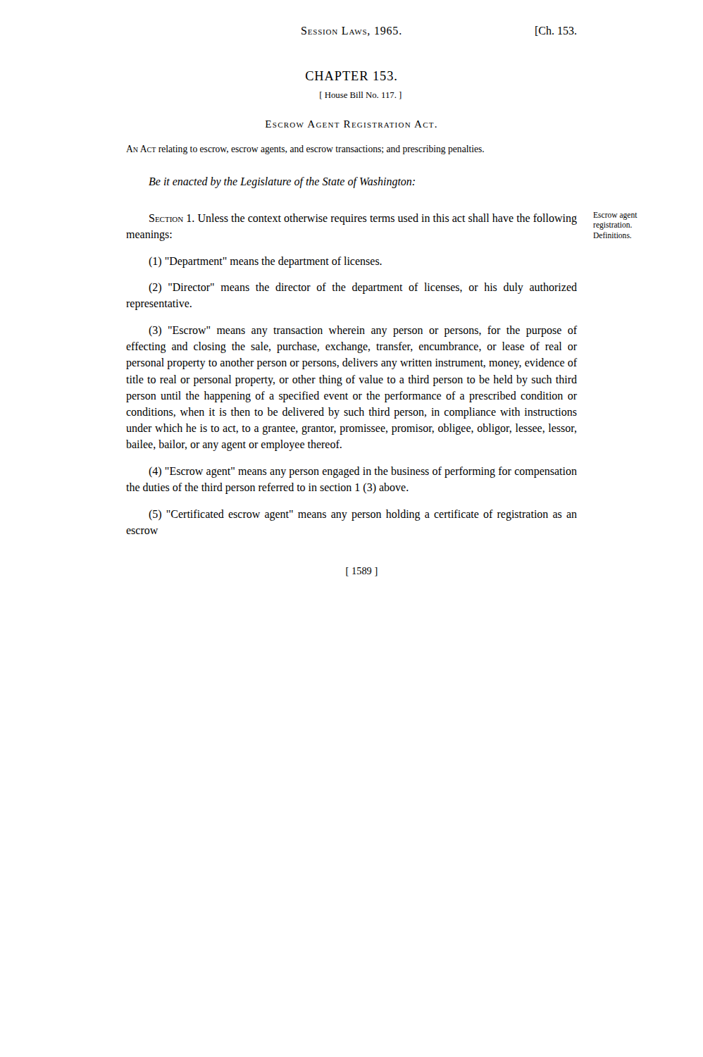[Ch. 153. Session Laws, 1965.
CHAPTER 153.
[ House Bill No. 117. ]
Escrow Agent Registration Act.
An Act relating to escrow, escrow agents, and escrow transactions; and prescribing penalties.
Be it enacted by the Legislature of the State of Washington:
Escrow agent registration.
Definitions.
Section 1. Unless the context otherwise requires terms used in this act shall have the following meanings:
(1) "Department" means the department of licenses.
(2) "Director" means the director of the department of licenses, or his duly authorized representative.
(3) "Escrow" means any transaction wherein any person or persons, for the purpose of effecting and closing the sale, purchase, exchange, transfer, encumbrance, or lease of real or personal property to another person or persons, delivers any written instrument, money, evidence of title to real or personal property, or other thing of value to a third person to be held by such third person until the happening of a specified event or the performance of a prescribed condition or conditions, when it is then to be delivered by such third person, in compliance with instructions under which he is to act, to a grantee, grantor, promissee, promisor, obligee, obligor, lessee, lessor, bailee, bailor, or any agent or employee thereof.
(4) "Escrow agent" means any person engaged in the business of performing for compensation the duties of the third person referred to in section 1 (3) above.
(5) "Certificated escrow agent" means any person holding a certificate of registration as an escrow
[ 1589 ]